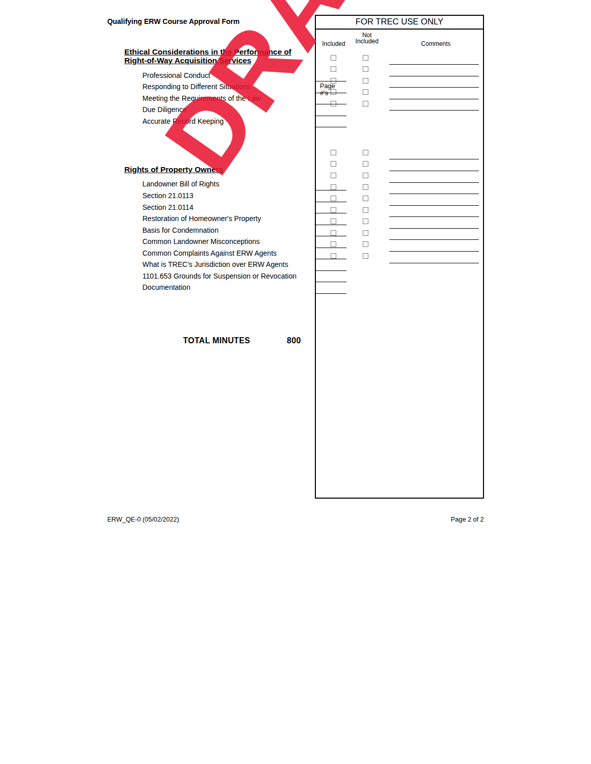Qualifying ERW Course Approval Form
FOR TREC USE ONLY
Included
Not
Included
Comments
Page #'s
Ethical Considerations in the Performance of
Right-of-Way Acquisition Services
Professional Conduct
Responding to Different Situations
Meeting the Requirements of the Law
Due Diligence
Accurate Record Keeping
Rights of Property Owners
Landowner Bill of Rights
Section 21.0113
Section 21.0114
Restoration of Homeowner's Property
Basis for Condemnation
Common Landowner Misconceptions
Common Complaints Against ERW Agents
What is TREC's Jurisdiction over ERW Agents
1101.653 Grounds for Suspension or Revocation
Documentation
TOTAL MINUTES800
DRAFT
ERW_QE-0 (05/02/2022) Page 2 of 2